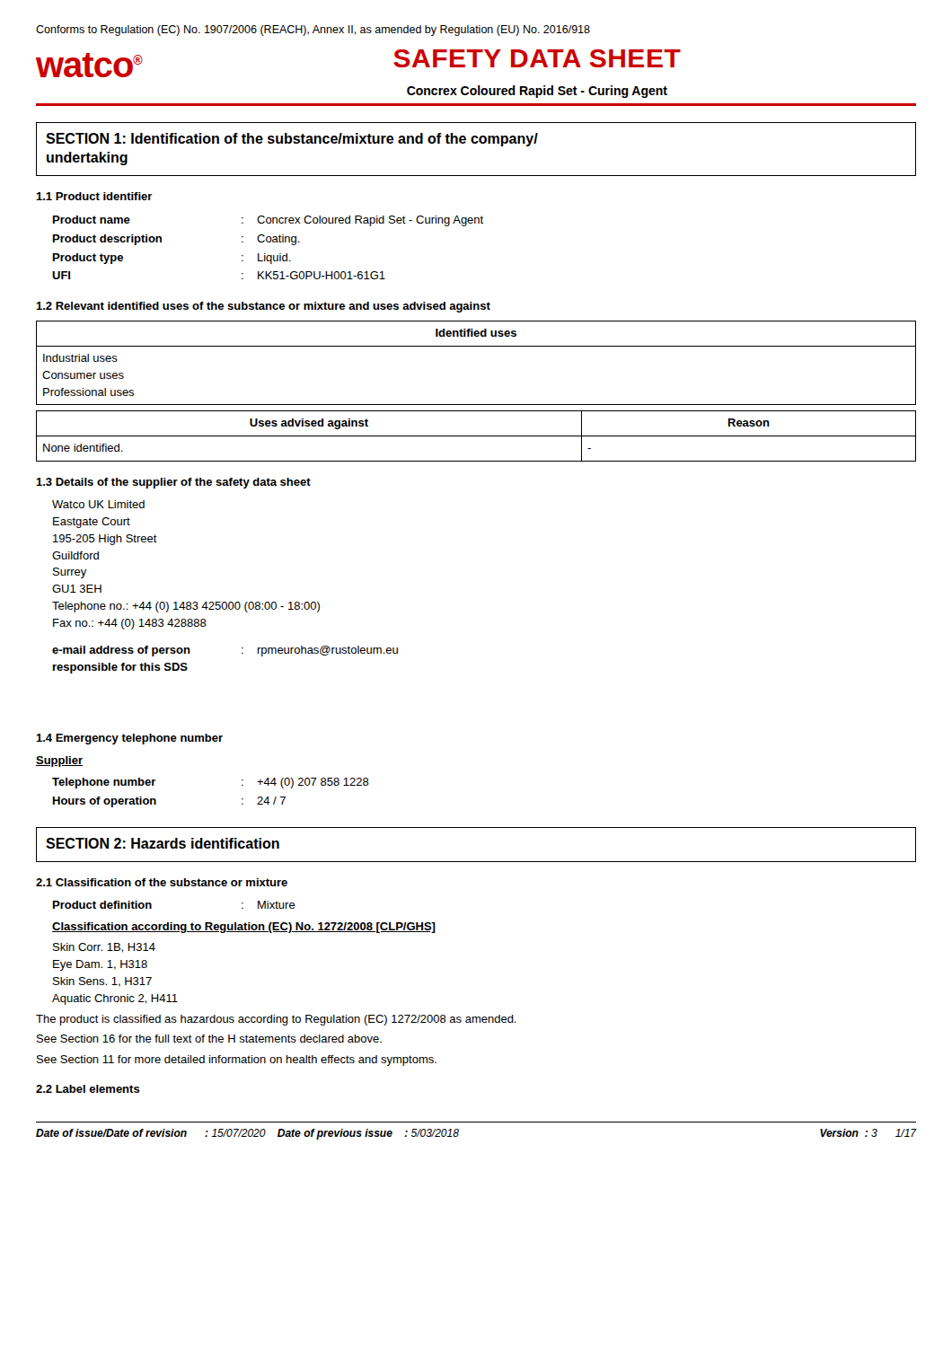Conforms to Regulation (EC) No. 1907/2006 (REACH), Annex II, as amended by Regulation (EU) No. 2016/918
watco®
SAFETY DATA SHEET
Concrex Coloured Rapid Set - Curing Agent
SECTION 1: Identification of the substance/mixture and of the company/
undertaking
1.1 Product identifier
Product name
:
Concrex Coloured Rapid Set - Curing Agent
Product description
:
Coating.
Product type
:
Liquid.
UFI
:
KK51-G0PU-H001-61G1
1.2 Relevant identified uses of the substance or mixture and uses advised against
| Identified uses |
| --- |
| Industrial uses Consumer uses Professional uses |
| Uses advised against | Reason |
| --- | --- |
| None identified. | - |
1.3 Details of the supplier of the safety data sheet
Watco UK Limited
Eastgate Court
195-205 High Street
Guildford
Surrey
GU1 3EH
Telephone no.: +44 (0) 1483 425000 (08:00 - 18:00)
Fax no.: +44 (0) 1483 428888
e-mail address of person
responsible for this SDS
:
rpmeurohas@rustoleum.eu
1.4 Emergency telephone number
Supplier
Telephone number
:
+44 (0) 207 858 1228
Hours of operation
:
24 / 7
SECTION 2: Hazards identification
2.1 Classification of the substance or mixture
Product definition
:
Mixture
Classification according to Regulation (EC) No. 1272/2008 [CLP/GHS]
Skin Corr. 1B, H314
Eye Dam. 1, H318
Skin Sens. 1, H317
Aquatic Chronic 2, H411
The product is classified as hazardous according to Regulation (EC) 1272/2008 as amended.
See Section 16 for the full text of the H statements declared above.
See Section 11 for more detailed information on health effects and symptoms.
2.2 Label elements
Date of issue/Date of revision
: 15/07/2020 Date of previous issue : 5/03/2018
Version : 3 1/17